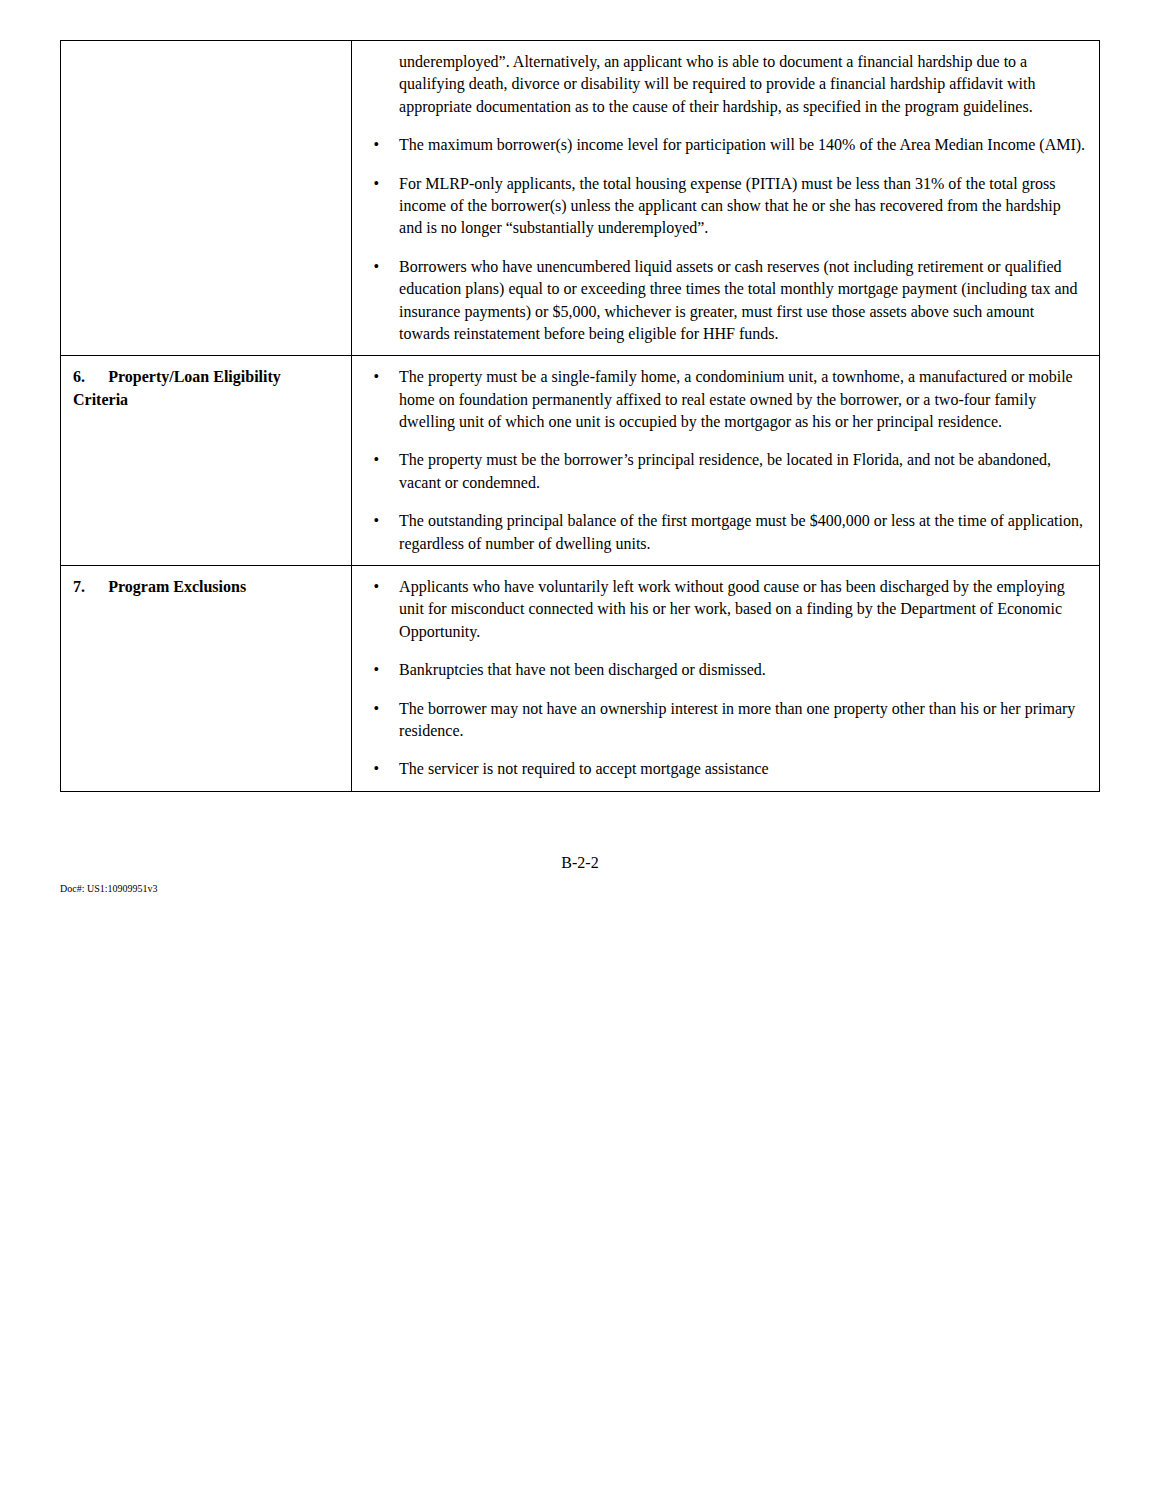| | underemployed”. Alternatively, an applicant who is able to document a financial hardship due to a qualifying death, divorce or disability will be required to provide a financial hardship affidavit with appropriate documentation as to the cause of their hardship, as specified in the program guidelines. The maximum borrower(s) income level for participation will be 140% of the Area Median Income (AMI). For MLRP-only applicants, the total housing expense (PITIA) must be less than 31% of the total gross income of the borrower(s) unless the applicant can show that he or she has recovered from the hardship and is no longer “substantially underemployed”. Borrowers who have unencumbered liquid assets or cash reserves (not including retirement or qualified education plans) equal to or exceeding three times the total monthly mortgage payment (including tax and insurance payments) or $5,000, whichever is greater, must first use those assets above such amount towards reinstatement before being eligible for HHF funds. |
| 6. Property/Loan Eligibility Criteria | The property must be a single-family home, a condominium unit, a townhome, a manufactured or mobile home on foundation permanently affixed to real estate owned by the borrower, or a two-four family dwelling unit of which one unit is occupied by the mortgagor as his or her principal residence. The property must be the borrower’s principal residence, be located in Florida, and not be abandoned, vacant or condemned. The outstanding principal balance of the first mortgage must be $400,000 or less at the time of application, regardless of number of dwelling units. |
| 7. Program Exclusions | Applicants who have voluntarily left work without good cause or has been discharged by the employing unit for misconduct connected with his or her work, based on a finding by the Department of Economic Opportunity. Bankruptcies that have not been discharged or dismissed. The borrower may not have an ownership interest in more than one property other than his or her primary residence. The servicer is not required to accept mortgage assistance |
B-2-2
Doc#: US1:10909951v3